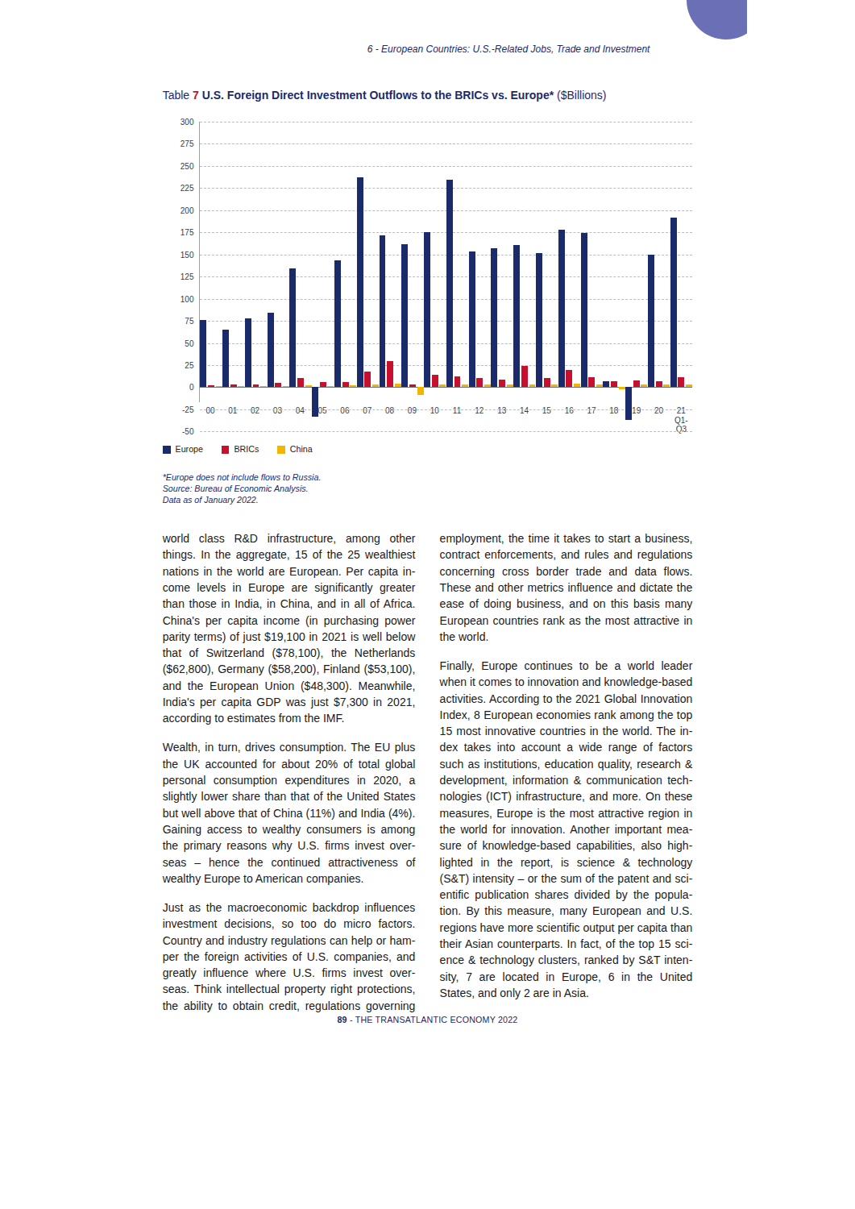6 - European Countries: U.S.-Related Jobs, Trade and Investment
Table 7 U.S. Foreign Direct Investment Outflows to the BRICs vs. Europe* ($Billions)
300
275
250
225
200
175
150
125
100
75
50
25
0
-25
-50
00
01
02
03
04
05
06
07
08
09
10
11
12
13
14
15
16
17
18
19
20
21
Q1-Q3
Europe BRICs China
*Europe does not include flows to Russia.
Source: Bureau of Economic Analysis.
Data as of January 2022.
world class R&D infrastructure, among other things. In the aggregate, 15 of the 25 wealthiest nations in the world are European. Per capita income levels in Europe are significantly greater than those in India, in China, and in all of Africa. China's per capita income (in purchasing power parity terms) of just $19,100 in 2021 is well below that of Switzerland ($78,100), the Netherlands ($62,800), Germany ($58,200), Finland ($53,100), and the European Union ($48,300). Meanwhile, India's per capita GDP was just $7,300 in 2021, according to estimates from the IMF.
Wealth, in turn, drives consumption. The EU plus the UK accounted for about 20% of total global personal consumption expenditures in 2020, a slightly lower share than that of the United States but well above that of China (11%) and India (4%). Gaining access to wealthy consumers is among the primary reasons why U.S. firms invest overseas – hence the continued attractiveness of wealthy Europe to American companies.
Just as the macroeconomic backdrop influences investment decisions, so too do micro factors. Country and industry regulations can help or hamper the foreign activities of U.S. companies, and greatly influence where U.S. firms invest overseas. Think intellectual property right protections, the ability to obtain credit, regulations governing employment, the time it takes to start a business, contract enforcements, and rules and regulations concerning cross border trade and data flows. These and other metrics influence and dictate the ease of doing business, and on this basis many European countries rank as the most attractive in the world.
Finally, Europe continues to be a world leader when it comes to innovation and knowledge-based activities. According to the 2021 Global Innovation Index, 8 European economies rank among the top 15 most innovative countries in the world. The index takes into account a wide range of factors such as institutions, education quality, research & development, information & communication technologies (ICT) infrastructure, and more. On these measures, Europe is the most attractive region in the world for innovation. Another important measure of knowledge-based capabilities, also highlighted in the report, is science & technology (S&T) intensity – or the sum of the patent and scientific publication shares divided by the population. By this measure, many European and U.S. regions have more scientific output per capita than their Asian counterparts. In fact, of the top 15 science & technology clusters, ranked by S&T intensity, 7 are located in Europe, 6 in the United States, and only 2 are in Asia.
89 - THE TRANSATLANTIC ECONOMY 2022